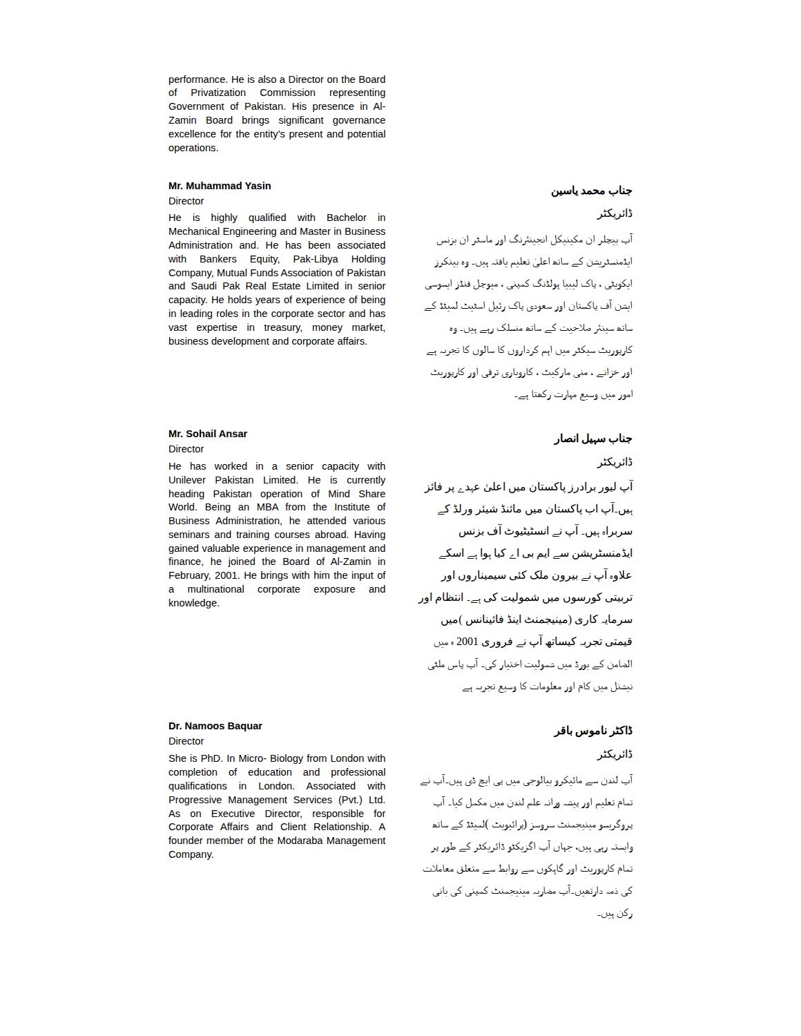performance. He is also a Director on the Board of Privatization Commission representing Government of Pakistan. His presence in Al-Zamin Board brings significant governance excellence for the entity's present and potential operations.
Mr. Muhammad Yasin
Director
He is highly qualified with Bachelor in Mechanical Engineering and Master in Business Administration and. He has been associated with Bankers Equity, Pak-Libya Holding Company, Mutual Funds Association of Pakistan and Saudi Pak Real Estate Limited in senior capacity. He holds years of experience of being in leading roles in the corporate sector and has vast expertise in treasury, money market, business development and corporate affairs.
جناب محمد یاسین
ڈائریکٹر
آپ بیچلر ان مکینیکل انجینئرنگ اور ماسٹر ان بزنس ایڈمنسٹریشن کے ساتھ اعلیٰ تعلیم یافتہ ہیں۔ وہ بینکرز ایکویٹی ، پاک لیبیا ہولڈنگ کمپنی ، میوچل فنڈز ایسوسی ایشن آف پاکستان اور سعودی پاک رئیل اسٹیٹ لمیٹڈ کے ساتھ سینئر صلاحیت کے ساتھ منسلک رہے ہیں۔ وہ کارپوریٹ سیکٹر میں اہم کرداروں کا سالوں کا تجربہ ہے اور خزانے ، منی مارکیٹ ، کاروباری ترقی اور کارپوریٹ امور میں وسیع مہارت رکھتا ہے۔
Mr. Sohail Ansar
Director
He has worked in a senior capacity with Unilever Pakistan Limited. He is currently heading Pakistan operation of Mind Share World. Being an MBA from the Institute of Business Administration, he attended various seminars and training courses abroad. Having gained valuable experience in management and finance, he joined the Board of Al-Zamin in February, 2001. He brings with him the input of a multinational corporate exposure and knowledge.
جناب سہیل انصار
ڈائریکٹر
آپ لیور برادرز پاکستان میں اعلیٰ عہدے پر فائز ہیں۔آپ اب پاکستان میں مائنڈ شیئر ورلڈ کے سربراہ ہیں۔ آپ نے انسٹیٹیوٹ آف بزنس ایڈمنسٹریشن سے ایم بی اے کیا ہوا ہے اسکے علاوہ آپ نے بیرون ملک کئی سیمیناروں اور تربیتی کورسوں میں شمولیت کی ہے۔ انتظام اور سرمایہ کاری (مینیجمنٹ اینڈ فائینانس )میں قیمتی تجربہ کیساتھ آپ نے فروری 2001 ء میں الضامن کے بورڈ میں شمولیت اختیار کی۔ آپ پاس ملٹی نیشنل میں کام اور معلومات کا وسیع تجربہ ہے
Dr. Namoos Baquar
Director
She is PhD. In Micro- Biology from London with completion of education and professional qualifications in London. Associated with Progressive Management Services (Pvt.) Ltd. As on Executive Director, responsible for Corporate Affairs and Client Relationship. A founder member of the Modaraba Management Company.
ڈاکٹر ناموس باقر
ڈائریکٹر
آپ لندن سے مائیکرو بیالوجی میں پی ایچ ڈی ہیں۔آپ نے تمام تعلیم اور پیشہ ورانہ علم لندن میں مکمل کیا۔ آپ پروگریسو مینیجمنٹ سروسز (پرائیویٹ )لمیٹڈ کے ساتھ وابستہ رہی ہیں، جہاں آپ اگزیکٹو ڈائریکٹر کے طور پر تمام کارپوریٹ اور گاہکوں سے روابط سے متعلق معاملات کی ذمہ دارتھیں۔آپ مضاربہ مینیجمنٹ کمپنی کی بانی رکن ہیں۔